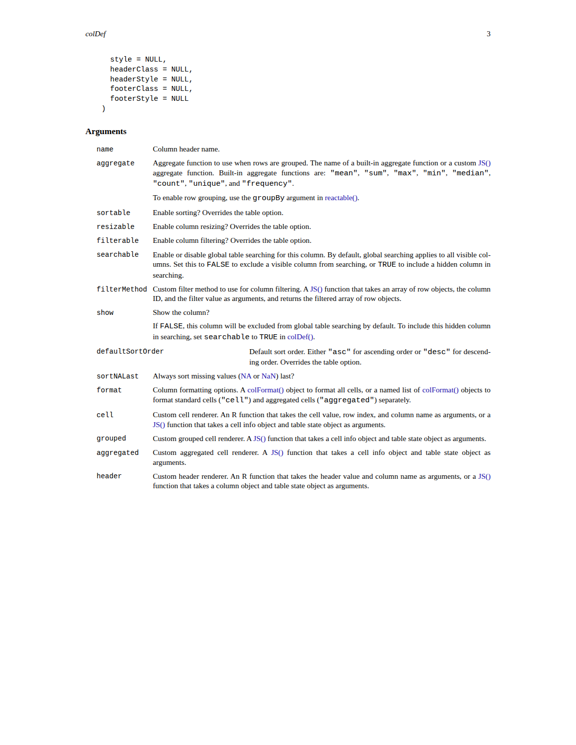colDef 3
  style = NULL,
  headerClass = NULL,
  headerStyle = NULL,
  footerClass = NULL,
  footerStyle = NULL
)
Arguments
name
Column header name.
aggregate
Aggregate function to use when rows are grouped. The name of a built-in aggregate function or a custom JS() aggregate function. Built-in aggregate functions are: "mean", "sum", "max", "min", "median", "count", "unique", and "frequency".
To enable row grouping, use the groupBy argument in reactable().
sortable
Enable sorting? Overrides the table option.
resizable
Enable column resizing? Overrides the table option.
filterable
Enable column filtering? Overrides the table option.
searchable
Enable or disable global table searching for this column. By default, global searching applies to all visible columns. Set this to FALSE to exclude a visible column from searching, or TRUE to include a hidden column in searching.
filterMethod
Custom filter method to use for column filtering. A JS() function that takes an array of row objects, the column ID, and the filter value as arguments, and returns the filtered array of row objects.
show
Show the column?
If FALSE, this column will be excluded from global table searching by default. To include this hidden column in searching, set searchable to TRUE in colDef().
defaultSortOrder
Default sort order. Either "asc" for ascending order or "desc" for descending order. Overrides the table option.
sortNALast
Always sort missing values (NA or NaN) last?
format
Column formatting options. A colFormat() object to format all cells, or a named list of colFormat() objects to format standard cells ("cell") and aggregated cells ("aggregated") separately.
cell
Custom cell renderer. An R function that takes the cell value, row index, and column name as arguments, or a JS() function that takes a cell info object and table state object as arguments.
grouped
Custom grouped cell renderer. A JS() function that takes a cell info object and table state object as arguments.
aggregated
Custom aggregated cell renderer. A JS() function that takes a cell info object and table state object as arguments.
header
Custom header renderer. An R function that takes the header value and column name as arguments, or a JS() function that takes a column object and table state object as arguments.